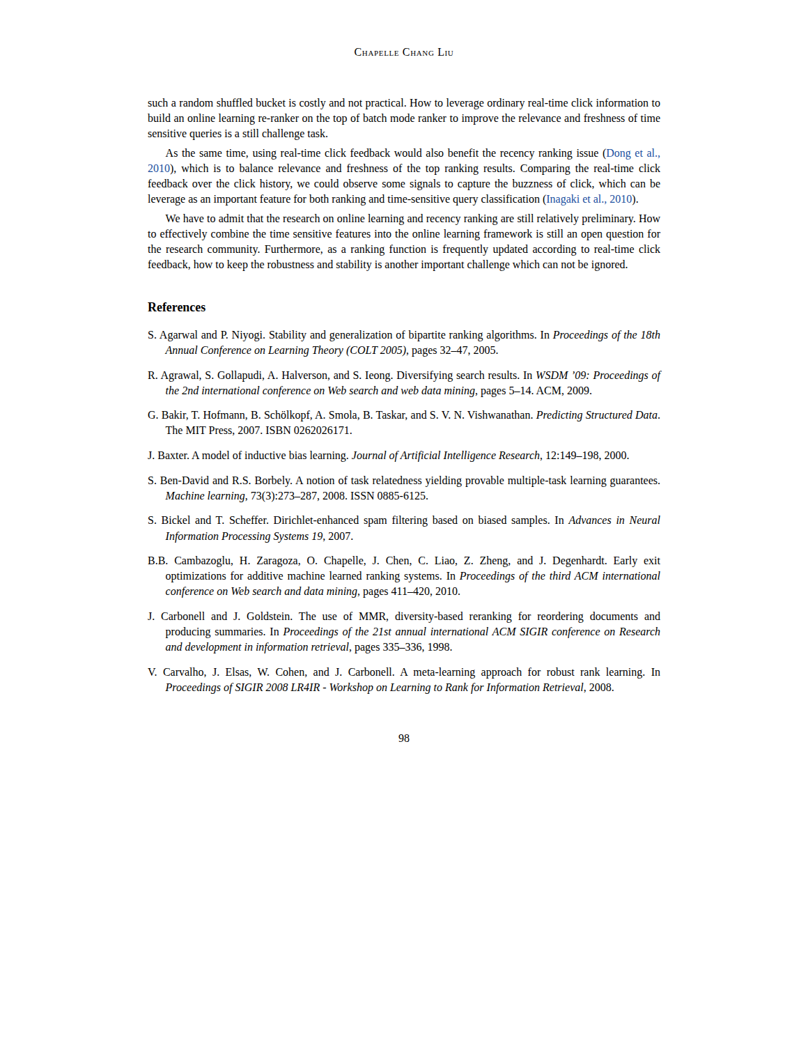Chapelle Chang Liu
such a random shuffled bucket is costly and not practical. How to leverage ordinary real-time click information to build an online learning re-ranker on the top of batch mode ranker to improve the relevance and freshness of time sensitive queries is a still challenge task.
As the same time, using real-time click feedback would also benefit the recency ranking issue (Dong et al., 2010), which is to balance relevance and freshness of the top ranking results. Comparing the real-time click feedback over the click history, we could observe some signals to capture the buzzness of click, which can be leverage as an important feature for both ranking and time-sensitive query classification (Inagaki et al., 2010).
We have to admit that the research on online learning and recency ranking are still relatively preliminary. How to effectively combine the time sensitive features into the online learning framework is still an open question for the research community. Furthermore, as a ranking function is frequently updated according to real-time click feedback, how to keep the robustness and stability is another important challenge which can not be ignored.
References
S. Agarwal and P. Niyogi. Stability and generalization of bipartite ranking algorithms. In Proceedings of the 18th Annual Conference on Learning Theory (COLT 2005), pages 32–47, 2005.
R. Agrawal, S. Gollapudi, A. Halverson, and S. Ieong. Diversifying search results. In WSDM ’09: Proceedings of the 2nd international conference on Web search and web data mining, pages 5–14. ACM, 2009.
G. Bakir, T. Hofmann, B. Schölkopf, A. Smola, B. Taskar, and S. V. N. Vishwanathan. Predicting Structured Data. The MIT Press, 2007. ISBN 0262026171.
J. Baxter. A model of inductive bias learning. Journal of Artificial Intelligence Research, 12:149–198, 2000.
S. Ben-David and R.S. Borbely. A notion of task relatedness yielding provable multiple-task learning guarantees. Machine learning, 73(3):273–287, 2008. ISSN 0885-6125.
S. Bickel and T. Scheffer. Dirichlet-enhanced spam filtering based on biased samples. In Advances in Neural Information Processing Systems 19, 2007.
B.B. Cambazoglu, H. Zaragoza, O. Chapelle, J. Chen, C. Liao, Z. Zheng, and J. Degenhardt. Early exit optimizations for additive machine learned ranking systems. In Proceedings of the third ACM international conference on Web search and data mining, pages 411–420, 2010.
J. Carbonell and J. Goldstein. The use of MMR, diversity-based reranking for reordering documents and producing summaries. In Proceedings of the 21st annual international ACM SIGIR conference on Research and development in information retrieval, pages 335–336, 1998.
V. Carvalho, J. Elsas, W. Cohen, and J. Carbonell. A meta-learning approach for robust rank learning. In Proceedings of SIGIR 2008 LR4IR - Workshop on Learning to Rank for Information Retrieval, 2008.
98